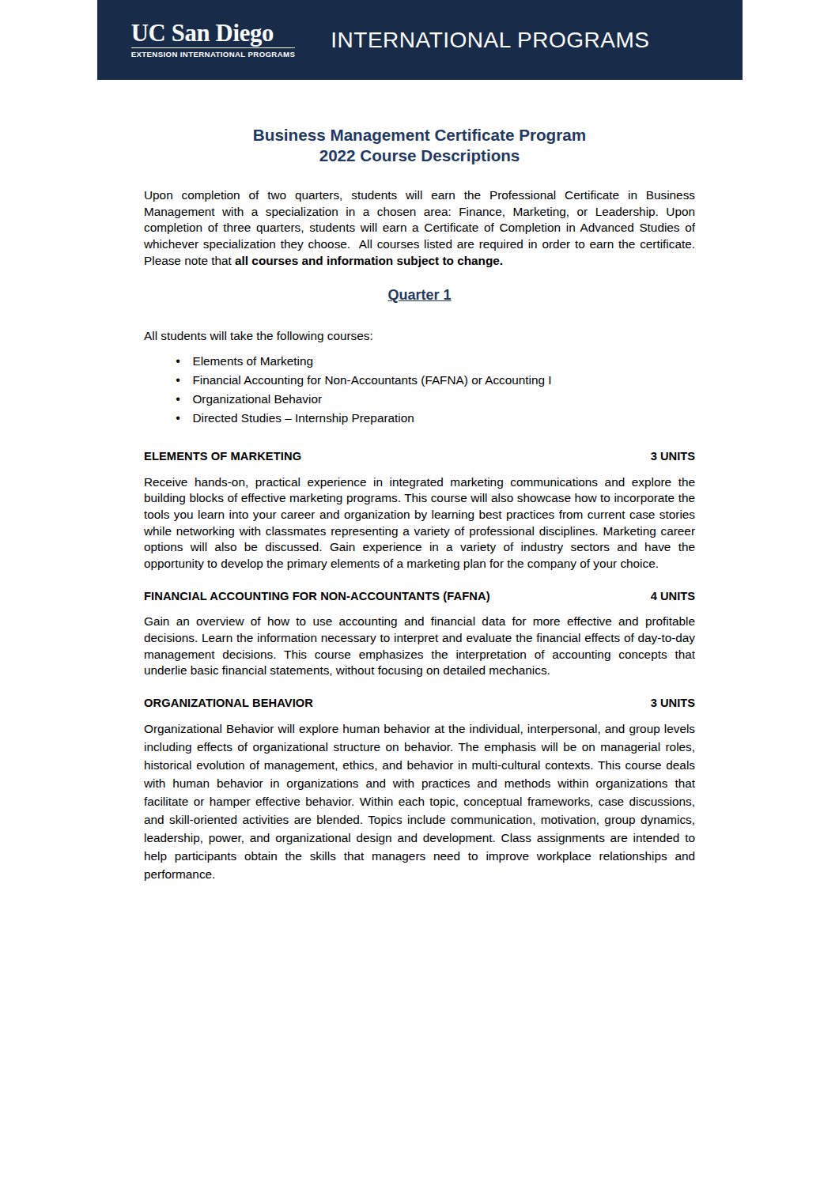UC San Diego
EXTENSION INTERNATIONAL PROGRAMS
INTERNATIONAL PROGRAMS
Business Management Certificate Program
2022 Course Descriptions
Upon completion of two quarters, students will earn the Professional Certificate in Business Management with a specialization in a chosen area: Finance, Marketing, or Leadership. Upon completion of three quarters, students will earn a Certificate of Completion in Advanced Studies of whichever specialization they choose. All courses listed are required in order to earn the certificate. Please note that all courses and information subject to change.
Quarter 1
All students will take the following courses:
Elements of Marketing
Financial Accounting for Non-Accountants (FAFNA) or Accounting I
Organizational Behavior
Directed Studies – Internship Preparation
ELEMENTS OF MARKETING 3 UNITS
Receive hands-on, practical experience in integrated marketing communications and explore the building blocks of effective marketing programs. This course will also showcase how to incorporate the tools you learn into your career and organization by learning best practices from current case stories while networking with classmates representing a variety of professional disciplines. Marketing career options will also be discussed. Gain experience in a variety of industry sectors and have the opportunity to develop the primary elements of a marketing plan for the company of your choice.
FINANCIAL ACCOUNTING FOR NON-ACCOUNTANTS (FAFNA) 4 UNITS
Gain an overview of how to use accounting and financial data for more effective and profitable decisions. Learn the information necessary to interpret and evaluate the financial effects of day-to-day management decisions. This course emphasizes the interpretation of accounting concepts that underlie basic financial statements, without focusing on detailed mechanics.
ORGANIZATIONAL BEHAVIOR 3 UNITS
Organizational Behavior will explore human behavior at the individual, interpersonal, and group levels including effects of organizational structure on behavior. The emphasis will be on managerial roles, historical evolution of management, ethics, and behavior in multi-cultural contexts. This course deals with human behavior in organizations and with practices and methods within organizations that facilitate or hamper effective behavior. Within each topic, conceptual frameworks, case discussions, and skill-oriented activities are blended. Topics include communication, motivation, group dynamics, leadership, power, and organizational design and development. Class assignments are intended to help participants obtain the skills that managers need to improve workplace relationships and performance.